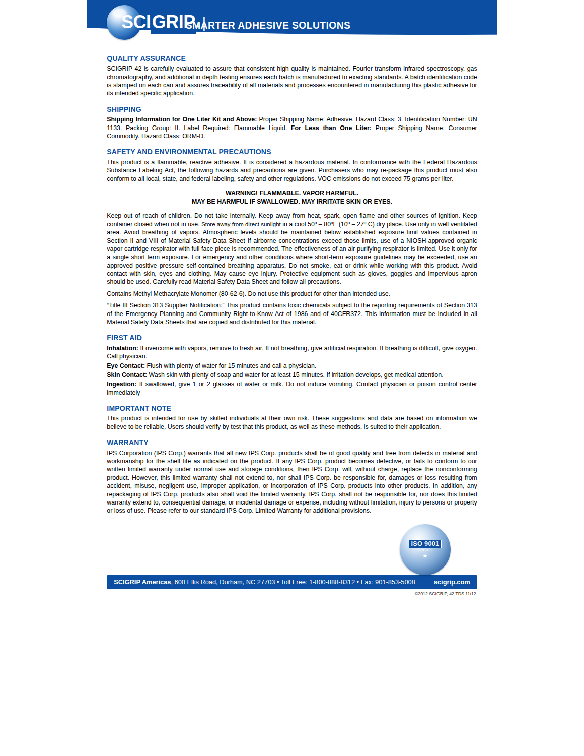SCI GRIP®|
SMARTER ADHESIVE SOLUTIONS
QUALITY ASSURANCE
SCIGRIP 42 is carefully evaluated to assure that consistent high quality is maintained. Fourier transform infrared spectroscopy, gas chromatography, and additional in depth testing ensures each batch is manufactured to exacting standards. A batch identification code is stamped on each can and assures traceability of all materials and processes encountered in manufacturing this plastic adhesive for its intended specific application.
SHIPPING
Shipping Information for One Liter Kit and Above: Proper Shipping Name: Adhesive. Hazard Class: 3. Identification Number: UN 1133. Packing Group: II. Label Required: Flammable Liquid. For Less than One Liter: Proper Shipping Name: Consumer Commodity. Hazard Class: ORM-D.
SAFETY AND ENVIRONMENTAL PRECAUTIONS
This product is a flammable, reactive adhesive. It is considered a hazardous material. In conformance with the Federal Hazardous Substance Labeling Act, the following hazards and precautions are given. Purchasers who may re-package this product must also conform to all local, state, and federal labeling, safety and other regulations. VOC emissions do not exceed 75 grams per liter.
WARNING! FLAMMABLE. VAPOR HARMFUL.
MAY BE HARMFUL IF SWALLOWED. MAY IRRITATE SKIN OR EYES.
Keep out of reach of children. Do not take internally. Keep away from heat, spark, open flame and other sources of ignition. Keep container closed when not in use. Store away from direct sunlight in a cool 50º – 80ºF (10º – 27º C) dry place. Use only in well ventilated area. Avoid breathing of vapors. Atmospheric levels should be maintained below established exposure limit values contained in Section II and VIII of Material Safety Data Sheet If airborne concentrations exceed those limits, use of a NIOSH-approved organic vapor cartridge respirator with full face piece is recommended. The effectiveness of an air-purifying respirator is limited. Use it only for a single short term exposure. For emergency and other conditions where short-term exposure guidelines may be exceeded, use an approved positive pressure self-contained breathing apparatus. Do not smoke, eat or drink while working with this product. Avoid contact with skin, eyes and clothing. May cause eye injury. Protective equipment such as gloves, goggles and impervious apron should be used. Carefully read Material Safety Data Sheet and follow all precautions.
Contains Methyl Methacrylate Monomer (80-62-6). Do not use this product for other than intended use.
“Title III Section 313 Supplier Notification:” This product contains toxic chemicals subject to the reporting requirements of Section 313 of the Emergency Planning and Community Right-to-Know Act of 1986 and of 40CFR372. This information must be included in all Material Safety Data Sheets that are copied and distributed for this material.
FIRST AID
Inhalation: If overcome with vapors, remove to fresh air. If not breathing, give artificial respiration. If breathing is difficult, give oxygen. Call physician.
Eye Contact: Flush with plenty of water for 15 minutes and call a physician.
Skin Contact: Wash skin with plenty of soap and water for at least 15 minutes. If irritation develops, get medical attention.
Ingestion: If swallowed, give 1 or 2 glasses of water or milk. Do not induce vomiting. Contact physician or poison control center immediately
IMPORTANT NOTE
This product is intended for use by skilled individuals at their own risk. These suggestions and data are based on information we believe to be reliable. Users should verify by test that this product, as well as these methods, is suited to their application.
WARRANTY
IPS Corporation (IPS Corp.) warrants that all new IPS Corp. products shall be of good quality and free from defects in material and workmanship for the shelf life as indicated on the product. If any IPS Corp. product becomes defective, or fails to conform to our written limited warranty under normal use and storage conditions, then IPS Corp. will, without charge, replace the nonconforming product. However, this limited warranty shall not extend to, nor shall IPS Corp. be responsible for, damages or loss resulting from accident, misuse, negligent use, improper application, or incorporation of IPS Corp. products into other products. In addition, any repackaging of IPS Corp. products also shall void the limited warranty. IPS Corp. shall not be responsible for, nor does this limited warranty extend to, consequential damage, or incidental damage or expense, including without limitation, injury to persons or property or loss of use. Please refer to our standard IPS Corp. Limited Warranty for additional provisions.
ISO 9001
2 0 0 8
★
SCIGRIP Americas, 600 Ellis Road, Durham, NC 27703 • Toll Free: 1-800-888-8312 • Fax: 901-853-5008
scigrip.com
©2012 SCIGRIP, 42 TDS 11/12